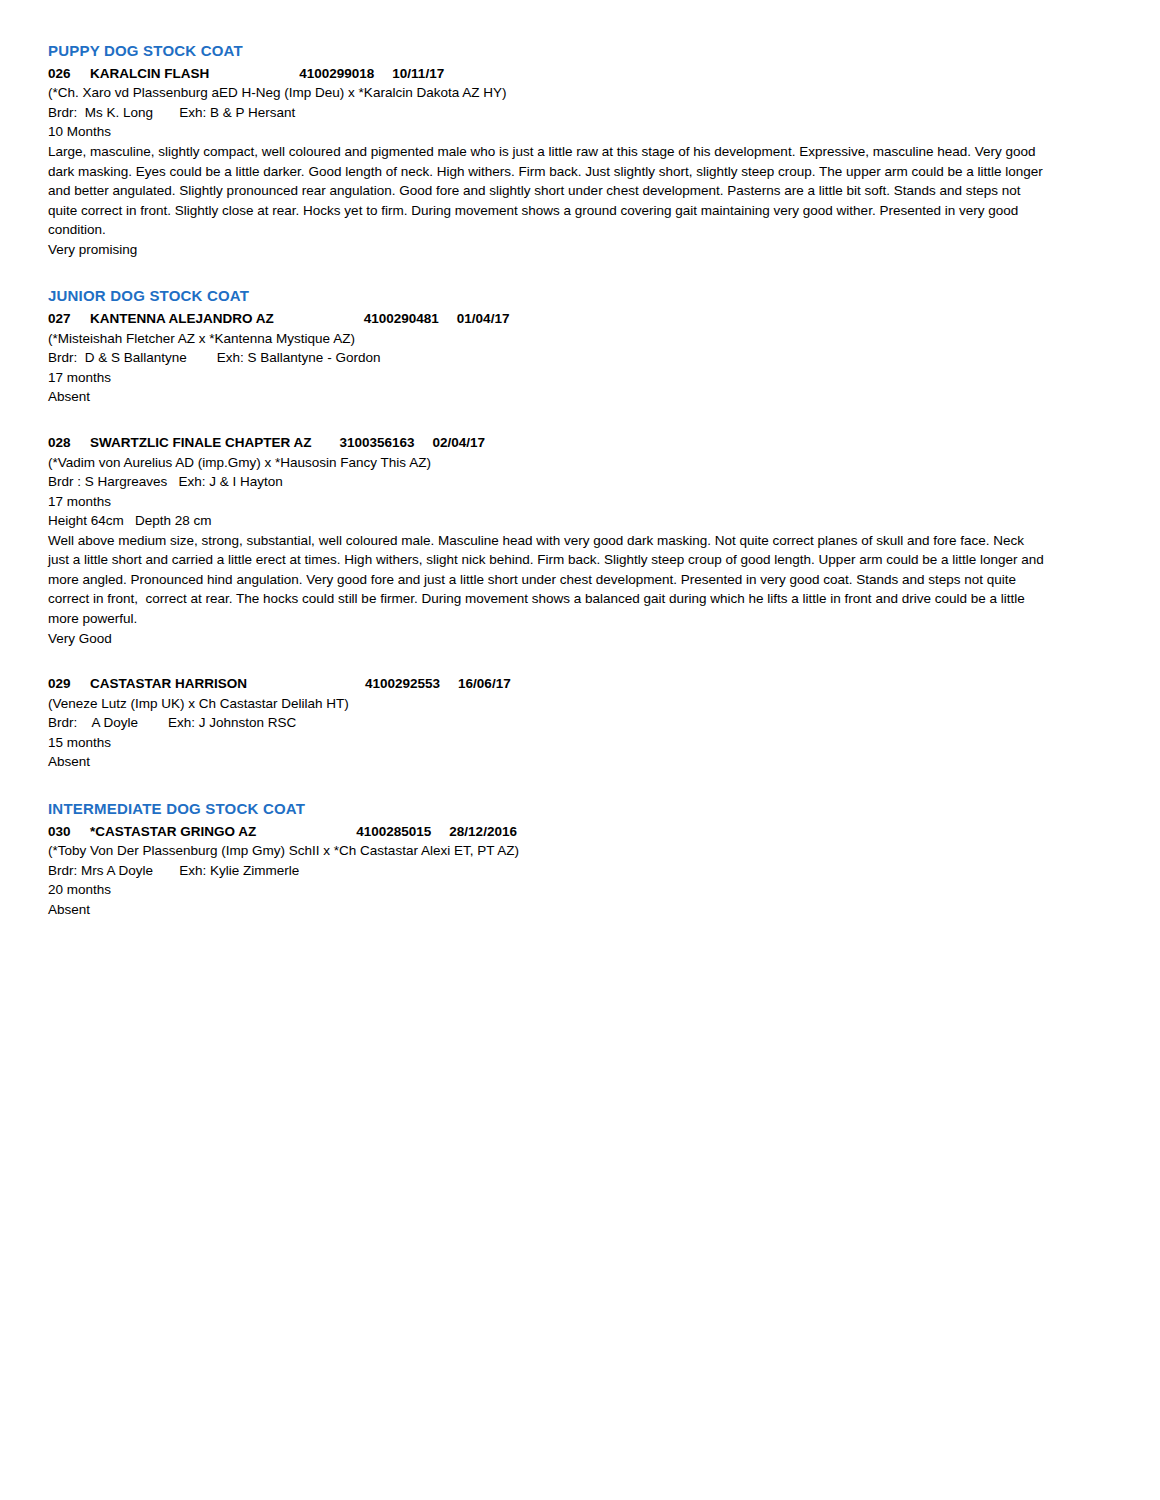PUPPY DOG STOCK COAT
026 KARALCIN FLASH 410029901810/11/17
(*Ch. Xaro vd Plassenburg aED H-Neg (Imp Deu) x *Karalcin Dakota AZ HY)
Brdr: Ms K. Long Exh: B & P Hersant
10 Months
Large, masculine, slightly compact, well coloured and pigmented male who is just a little raw at this stage of his development. Expressive, masculine head. Very good dark masking. Eyes could be a little darker. Good length of neck. High withers. Firm back. Just slightly short, slightly steep croup. The upper arm could be a little longer and better angulated. Slightly pronounced rear angulation. Good fore and slightly short under chest development. Pasterns are a little bit soft. Stands and steps not quite correct in front. Slightly close at rear. Hocks yet to firm. During movement shows a ground covering gait maintaining very good wither. Presented in very good condition.
Very promising
JUNIOR DOG STOCK COAT
027 KANTENNA ALEJANDRO AZ 410029048101/04/17
(*Misteishah Fletcher AZ x *Kantenna Mystique AZ)
Brdr: D & S Ballantyne Exh: S Ballantyne - Gordon
17 months
Absent
028 SWARTZLIC FINALE CHAPTER AZ 310035616302/04/17
(*Vadim von Aurelius AD (imp.Gmy) x *Hausosin Fancy This AZ)
Brdr : S Hargreaves Exh: J & I Hayton
17 months
Height 64cm Depth 28 cm
Well above medium size, strong, substantial, well coloured male. Masculine head with very good dark masking. Not quite correct planes of skull and fore face. Neck just a little short and carried a little erect at times. High withers, slight nick behind. Firm back. Slightly steep croup of good length. Upper arm could be a little longer and more angled. Pronounced hind angulation. Very good fore and just a little short under chest development. Presented in very good coat. Stands and steps not quite correct in front, correct at rear. The hocks could still be firmer. During movement shows a balanced gait during which he lifts a little in front and drive could be a little more powerful.
Very Good
029 CASTASTAR HARRISON 410029255316/06/17
(Veneze Lutz (Imp UK) x Ch Castastar Delilah HT)
Brdr: A Doyle Exh: J Johnston RSC
15 months
Absent
INTERMEDIATE DOG STOCK COAT
030*CASTASTAR GRINGO AZ 410028501528/12/2016
(*Toby Von Der Plassenburg (Imp Gmy) SchII x *Ch Castastar Alexi ET, PT AZ)
Brdr: Mrs A Doyle Exh: Kylie Zimmerle
20 months
Absent